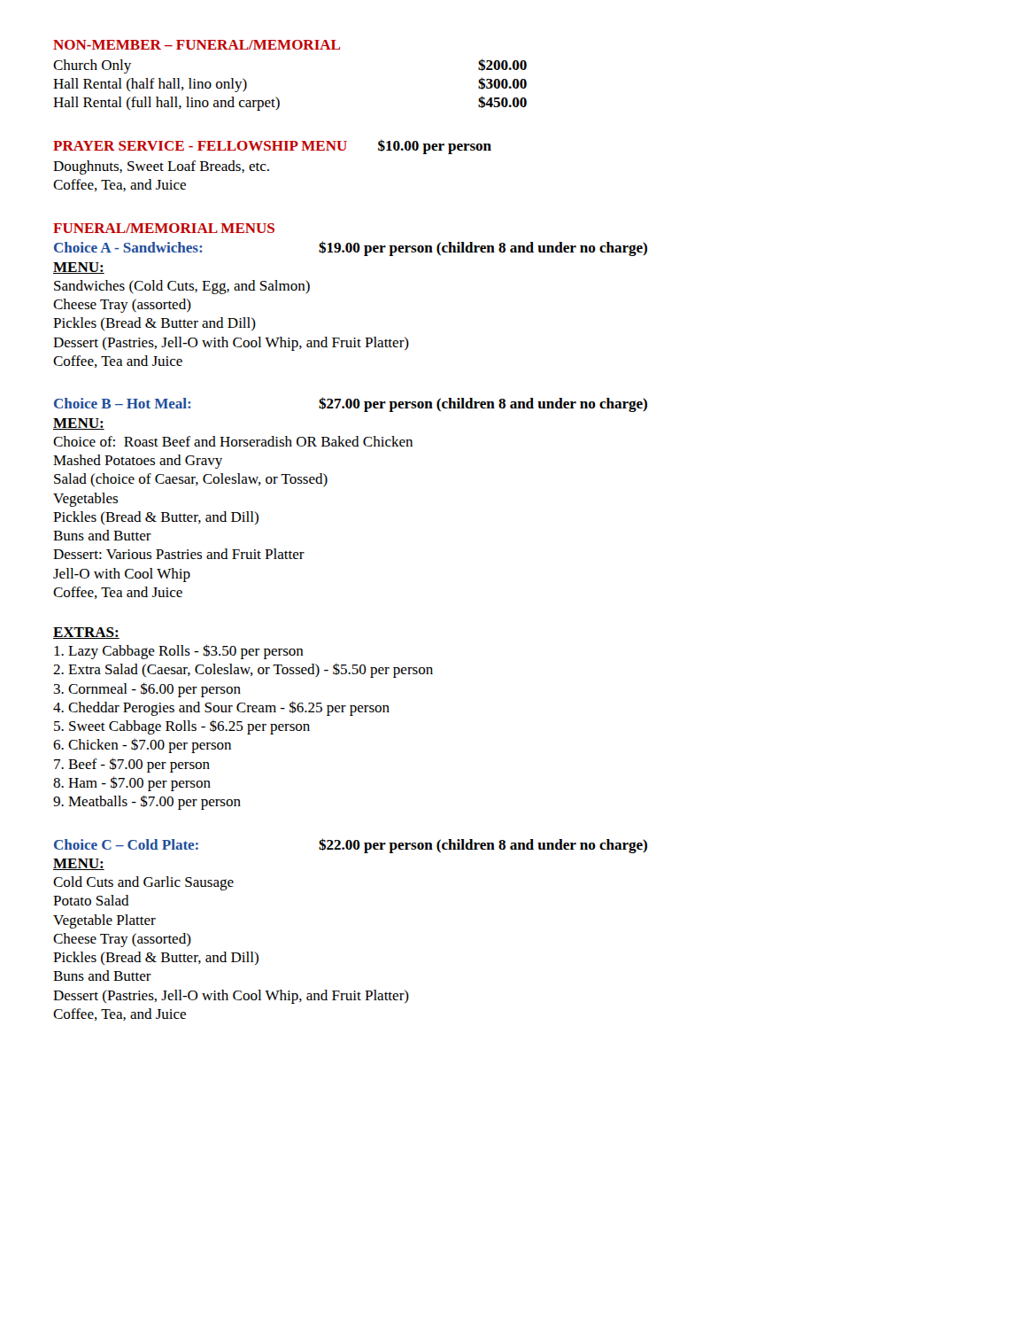NON-MEMBER – FUNERAL/MEMORIAL
Church Only$200.00
Hall Rental (half hall, lino only)$300.00
Hall Rental (full hall, lino and carpet)$450.00
PRAYER SERVICE - FELLOWSHIP MENU $10.00 per person
Doughnuts, Sweet Loaf Breads, etc.
Coffee, Tea, and Juice
FUNERAL/MEMORIAL MENUS
Choice A - Sandwiches: $19.00 per person (children 8 and under no charge)
MENU:
Sandwiches (Cold Cuts, Egg, and Salmon)
Cheese Tray (assorted)
Pickles (Bread & Butter and Dill)
Dessert (Pastries, Jell-O with Cool Whip, and Fruit Platter)
Coffee, Tea and Juice
Choice B – Hot Meal: $27.00 per person (children 8 and under no charge)
MENU:
Choice of: Roast Beef and Horseradish OR Baked Chicken
Mashed Potatoes and Gravy
Salad (choice of Caesar, Coleslaw, or Tossed)
Vegetables
Pickles (Bread & Butter, and Dill)
Buns and Butter
Dessert: Various Pastries and Fruit Platter
Jell-O with Cool Whip
Coffee, Tea and Juice
EXTRAS:
1. Lazy Cabbage Rolls - $3.50 per person
2. Extra Salad (Caesar, Coleslaw, or Tossed) - $5.50 per person
3. Cornmeal - $6.00 per person
4. Cheddar Perogies and Sour Cream - $6.25 per person
5. Sweet Cabbage Rolls - $6.25 per person
6. Chicken - $7.00 per person
7. Beef - $7.00 per person
8. Ham - $7.00 per person
9. Meatballs - $7.00 per person
Choice C – Cold Plate: $22.00 per person (children 8 and under no charge)
MENU:
Cold Cuts and Garlic Sausage
Potato Salad
Vegetable Platter
Cheese Tray (assorted)
Pickles (Bread & Butter, and Dill)
Buns and Butter
Dessert (Pastries, Jell-O with Cool Whip, and Fruit Platter)
Coffee, Tea, and Juice